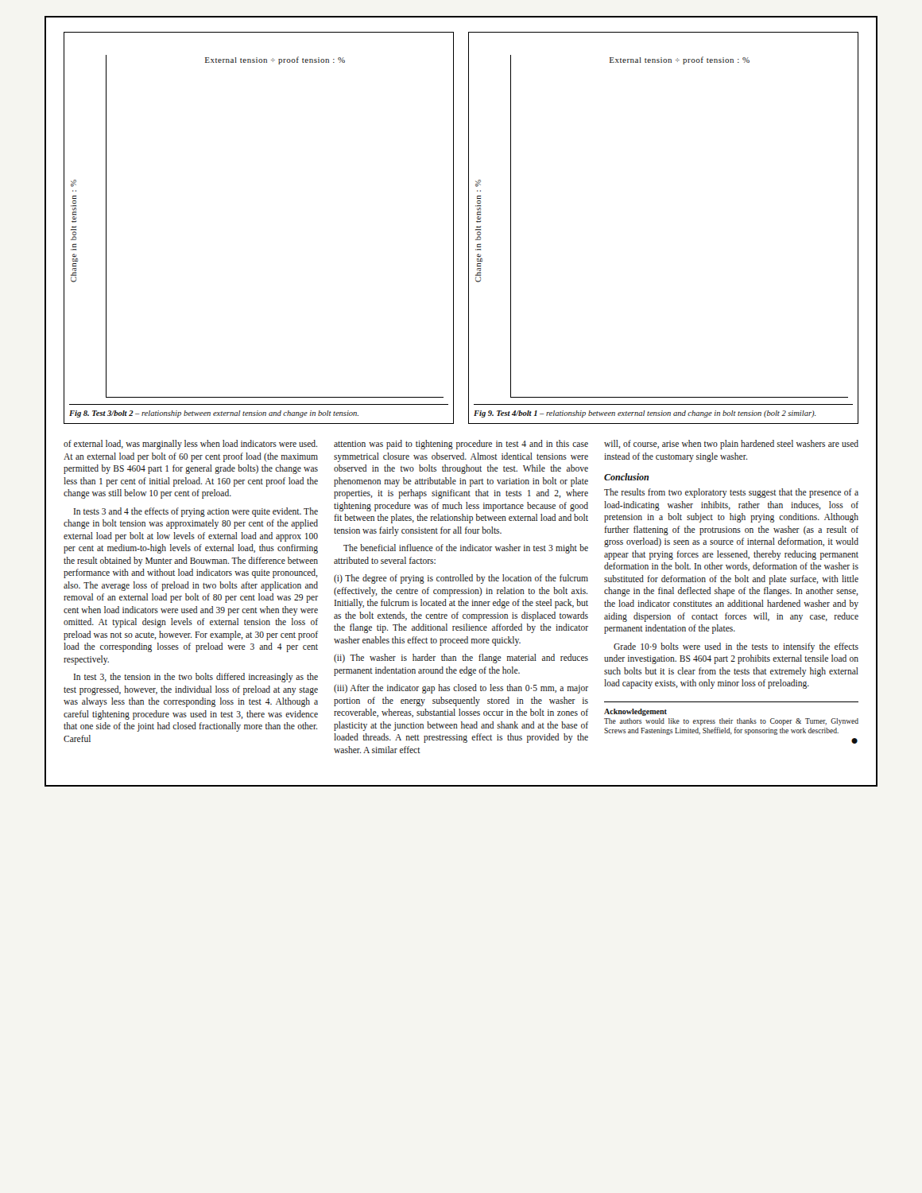Change in bolt tension : %
External tension ÷ proof tension : %
Fig 8. Test 3/bolt 2 – relationship between external tension and change in bolt tension.
Change in bolt tension : %
External tension ÷ proof tension : %
Fig 9. Test 4/bolt 1 – relationship between external tension and change in bolt tension (bolt 2 similar).
of external load, was marginally less when load indicators were used. At an external load per bolt of 60 per cent proof load (the maximum permitted by BS 4604 part 1 for general grade bolts) the change was less than 1 per cent of initial preload. At 160 per cent proof load the change was still below 10 per cent of preload.
In tests 3 and 4 the effects of prying action were quite evident. The change in bolt tension was approximately 80 per cent of the applied external load per bolt at low levels of external load and approx 100 per cent at medium-to-high levels of external load, thus confirming the result obtained by Munter and Bouwman. The difference between performance with and without load indicators was quite pronounced, also. The average loss of preload in two bolts after application and removal of an external load per bolt of 80 per cent load was 29 per cent when load indicators were used and 39 per cent when they were omitted. At typical design levels of external tension the loss of preload was not so acute, however. For example, at 30 per cent proof load the corresponding losses of preload were 3 and 4 per cent respectively.
In test 3, the tension in the two bolts differed increasingly as the test progressed, however, the individual loss of preload at any stage was always less than the corresponding loss in test 4. Although a careful tightening procedure was used in test 3, there was evidence that one side of the joint had closed fractionally more than the other. Careful
attention was paid to tightening procedure in test 4 and in this case symmetrical closure was observed. Almost identical tensions were observed in the two bolts throughout the test. While the above phenomenon may be attributable in part to variation in bolt or plate properties, it is perhaps significant that in tests 1 and 2, where tightening procedure was of much less importance because of good fit between the plates, the relationship between external load and bolt tension was fairly consistent for all four bolts.
The beneficial influence of the indicator washer in test 3 might be attributed to several factors:
(i) The degree of prying is controlled by the location of the fulcrum (effectively, the centre of compression) in relation to the bolt axis. Initially, the fulcrum is located at the inner edge of the steel pack, but as the bolt extends, the centre of compression is displaced towards the flange tip. The additional resilience afforded by the indicator washer enables this effect to proceed more quickly.
(ii) The washer is harder than the flange material and reduces permanent indentation around the edge of the hole.
(iii) After the indicator gap has closed to less than 0·5 mm, a major portion of the energy subsequently stored in the washer is recoverable, whereas, substantial losses occur in the bolt in zones of plasticity at the junction between head and shank and at the base of loaded threads. A nett prestressing effect is thus provided by the washer. A similar effect
will, of course, arise when two plain hardened steel washers are used instead of the customary single washer.
Conclusion
The results from two exploratory tests suggest that the presence of a load-indicating washer inhibits, rather than induces, loss of pretension in a bolt subject to high prying conditions. Although further flattening of the protrusions on the washer (as a result of gross overload) is seen as a source of internal deformation, it would appear that prying forces are lessened, thereby reducing permanent deformation in the bolt. In other words, deformation of the washer is substituted for deformation of the bolt and plate surface, with little change in the final deflected shape of the flanges. In another sense, the load indicator constitutes an additional hardened washer and by aiding dispersion of contact forces will, in any case, reduce permanent indentation of the plates.
Grade 10·9 bolts were used in the tests to intensify the effects under investigation. BS 4604 part 2 prohibits external tensile load on such bolts but it is clear from the tests that extremely high external load capacity exists, with only minor loss of preloading.
Acknowledgement
The authors would like to express their thanks to Cooper & Turner, Glynwed Screws and Fastenings Limited, Sheffield, for sponsoring the work described.
●